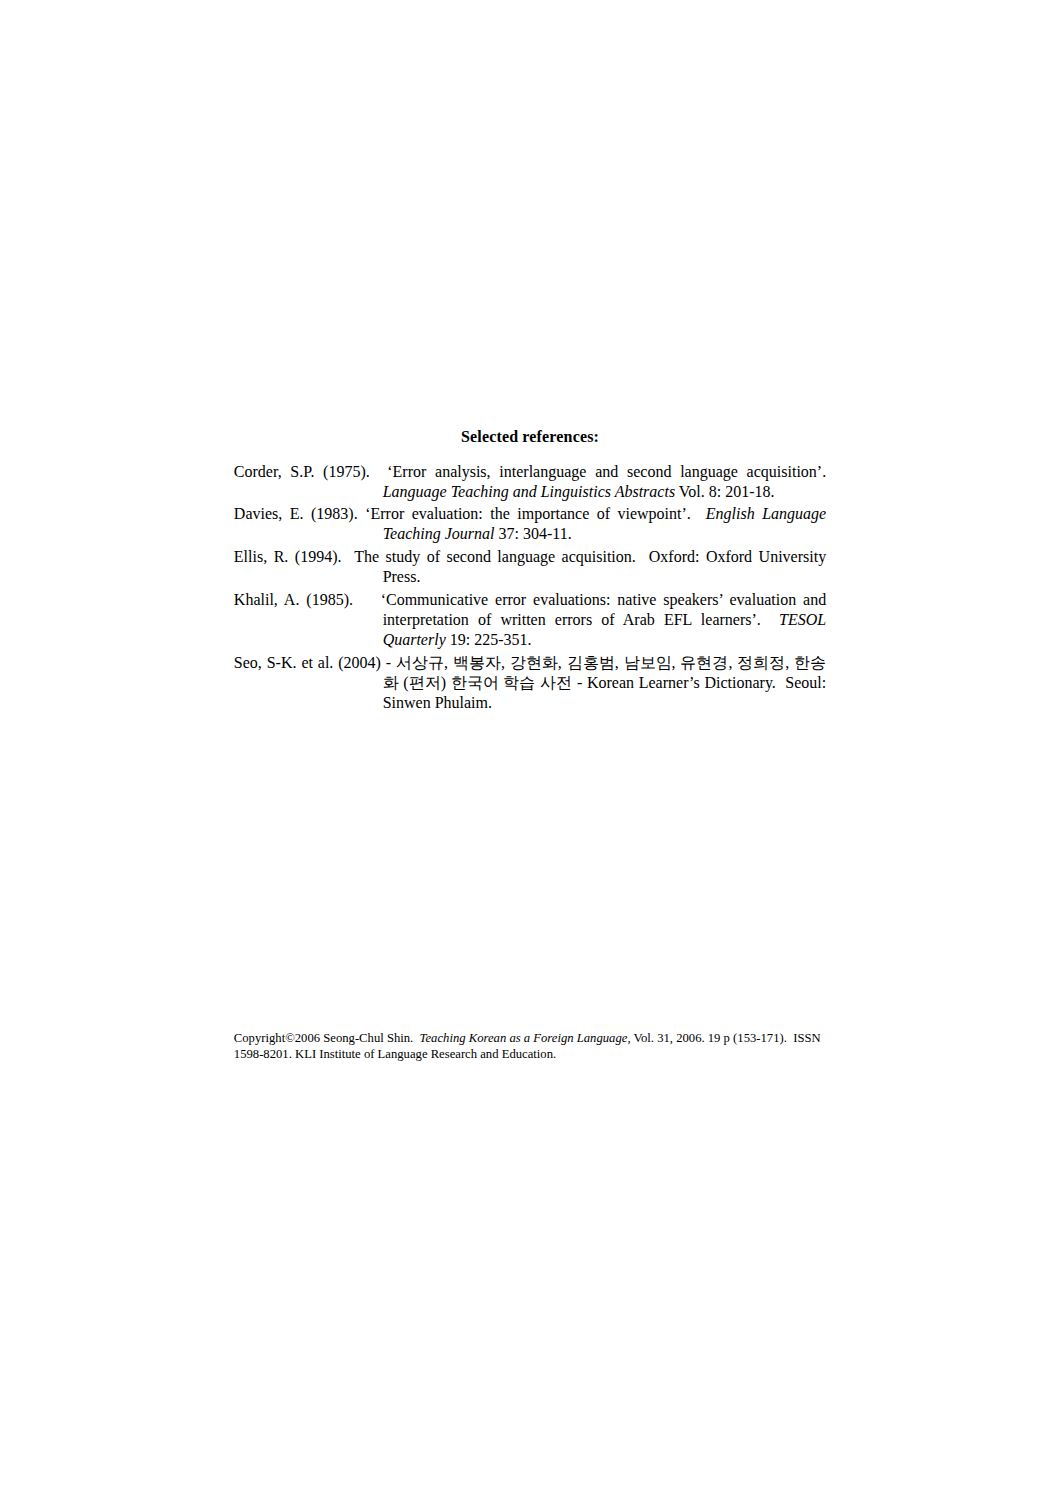Selected references:
Corder, S.P. (1975). ‘Error analysis, interlanguage and second language acquisition’. Language Teaching and Linguistics Abstracts Vol. 8: 201-18.
Davies, E. (1983). ‘Error evaluation: the importance of viewpoint’. English Language Teaching Journal 37: 304-11.
Ellis, R. (1994). The study of second language acquisition. Oxford: Oxford University Press.
Khalil, A. (1985). ‘Communicative error evaluations: native speakers’ evaluation and interpretation of written errors of Arab EFL learners’. TESOL Quarterly 19: 225-351.
Seo, S-K. et al. (2004) - 서상규, 백봉자, 강현화, 김홍범, 남보임, 유현경, 정희정, 한송화 (편저) 한국어 학습 사전 - Korean Learner’s Dictionary. Seoul: Sinwen Phulaim.
Copyright©2006 Seong-Chul Shin. Teaching Korean as a Foreign Language, Vol. 31, 2006. 19 p (153-171). ISSN 1598-8201. KLI Institute of Language Research and Education.